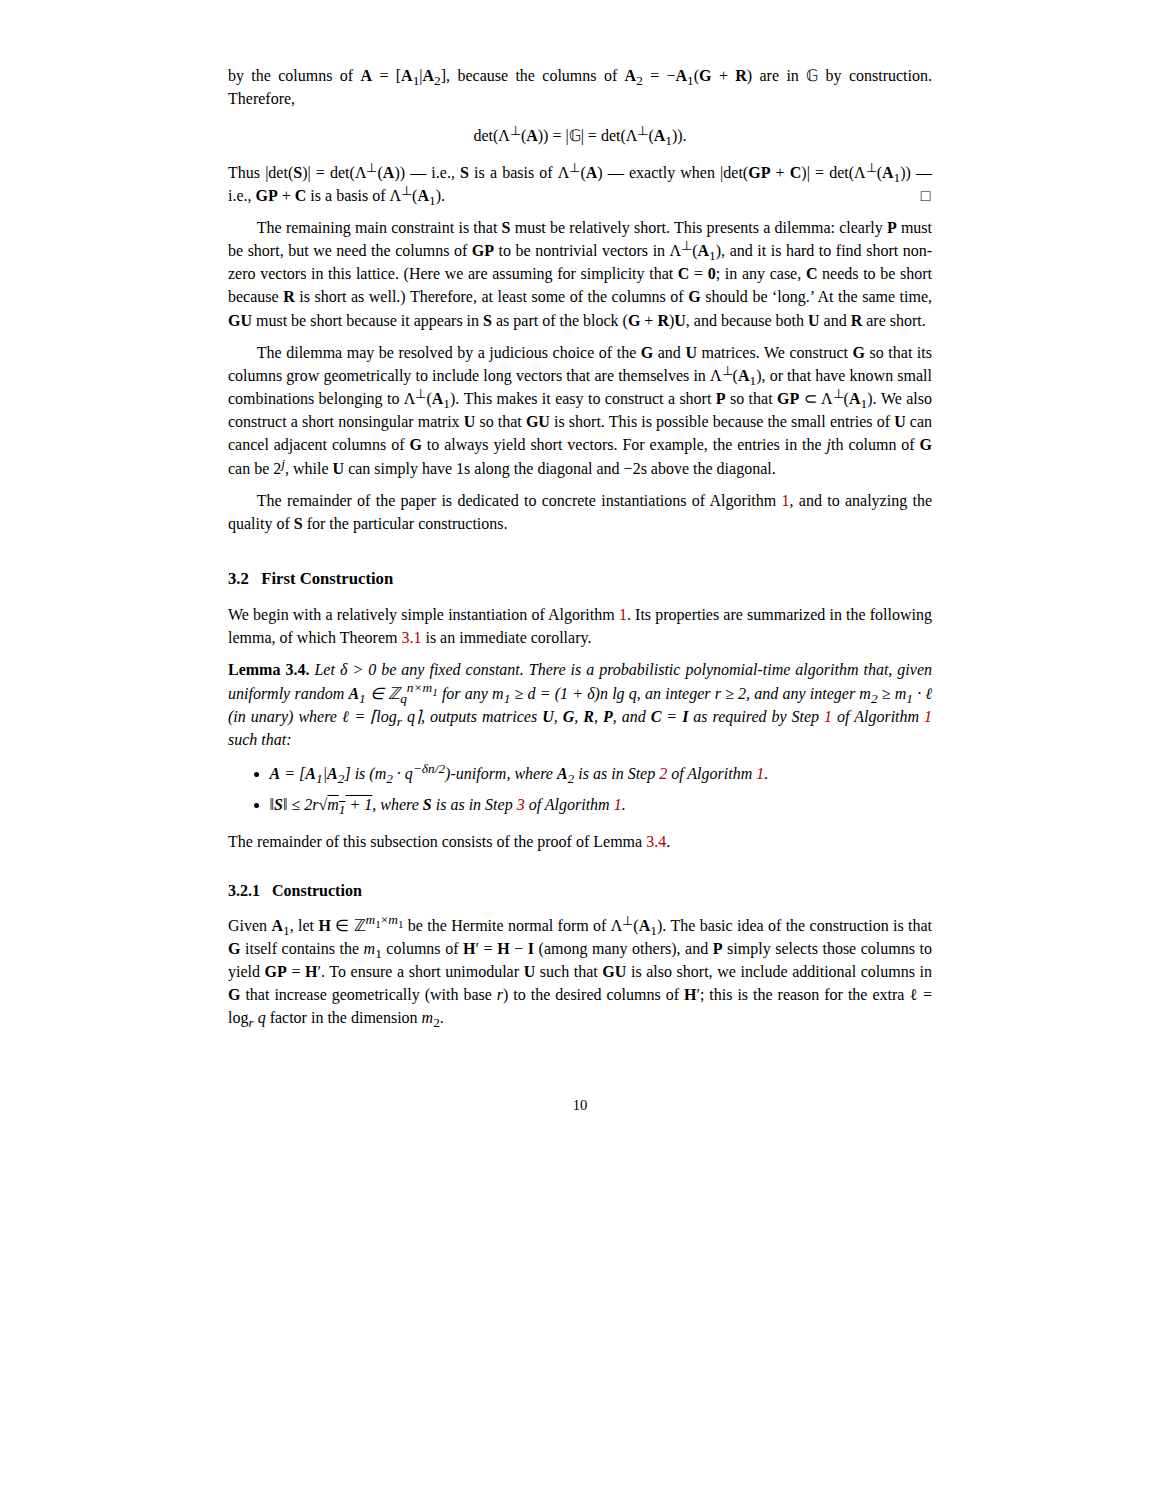by the columns of A = [A1|A2], because the columns of A2 = −A1(G + R) are in 𝔾 by construction. Therefore,
det(Λ⊥(A)) = |𝔾| = det(Λ⊥(A1)).
Thus |det(S)| = det(Λ⊥(A)) — i.e., S is a basis of Λ⊥(A) — exactly when |det(GP + C)| = det(Λ⊥(A1)) — i.e., GP + C is a basis of Λ⊥(A1). □
The remaining main constraint is that S must be relatively short. This presents a dilemma: clearly P must be short, but we need the columns of GP to be nontrivial vectors in Λ⊥(A1), and it is hard to find short nonzero vectors in this lattice. (Here we are assuming for simplicity that C = 0; in any case, C needs to be short because R is short as well.) Therefore, at least some of the columns of G should be ‘long.’ At the same time, GU must be short because it appears in S as part of the block (G + R)U, and because both U and R are short.
The dilemma may be resolved by a judicious choice of the G and U matrices. We construct G so that its columns grow geometrically to include long vectors that are themselves in Λ⊥(A1), or that have known small combinations belonging to Λ⊥(A1). This makes it easy to construct a short P so that GP ⊂ Λ⊥(A1). We also construct a short nonsingular matrix U so that GU is short. This is possible because the small entries of U can cancel adjacent columns of G to always yield short vectors. For example, the entries in the jth column of G can be 2j, while U can simply have 1s along the diagonal and −2s above the diagonal.
The remainder of the paper is dedicated to concrete instantiations of Algorithm 1, and to analyzing the quality of S for the particular constructions.
3.2 First Construction
We begin with a relatively simple instantiation of Algorithm 1. Its properties are summarized in the following lemma, of which Theorem 3.1 is an immediate corollary.
Lemma 3.4. Let δ > 0 be any fixed constant. There is a probabilistic polynomial-time algorithm that, given uniformly random A1 ∈ ℤqn×m1 for any m1 ≥ d = (1 + δ)n lg q, an integer r ≥ 2, and any integer m2 ≥ m1 · ℓ (in unary) where ℓ = ⌈logr q⌉, outputs matrices U, G, R, P, and C = I as required by Step 1 of Algorithm 1 such that:
A = [A1|A2] is (m2 · q−δn/2)-uniform, where A2 is as in Step 2 of Algorithm 1.
‖S‖ ≤ 2r√m1 + 1, where S is as in Step 3 of Algorithm 1.
The remainder of this subsection consists of the proof of Lemma 3.4.
3.2.1 Construction
Given A1, let H ∈ ℤm1×m1 be the Hermite normal form of Λ⊥(A1). The basic idea of the construction is that G itself contains the m1 columns of H′ = H − I (among many others), and P simply selects those columns to yield GP = H′. To ensure a short unimodular U such that GU is also short, we include additional columns in G that increase geometrically (with base r) to the desired columns of H′; this is the reason for the extra ℓ = logr q factor in the dimension m2.
10